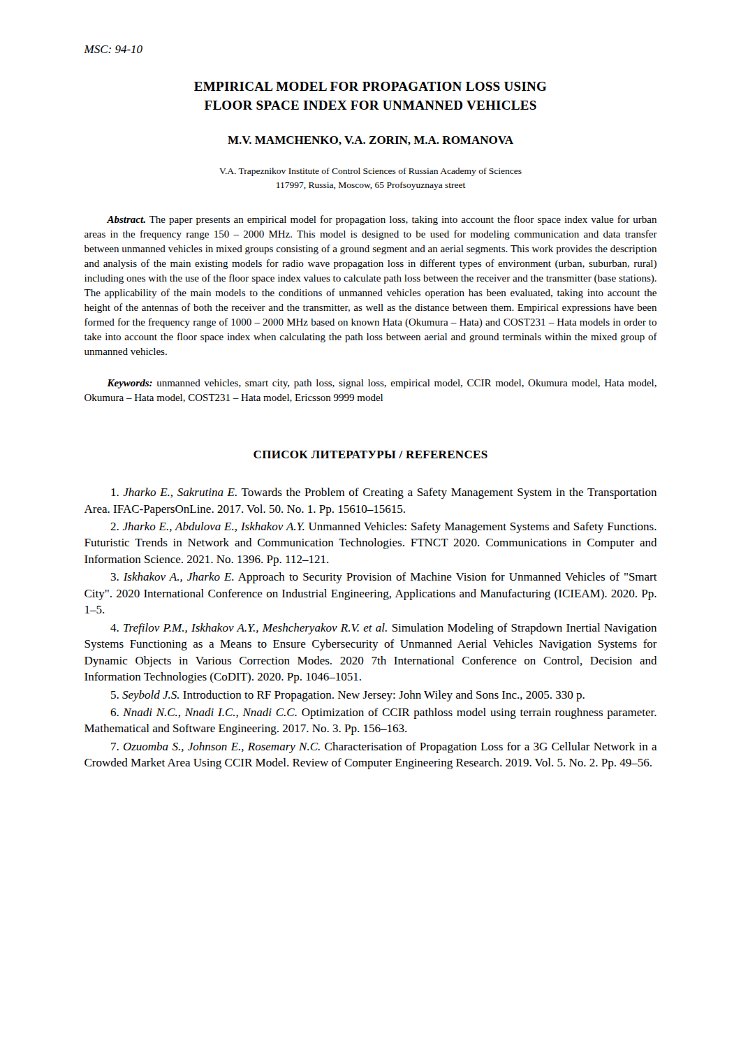MSC: 94-10
Empirical Model for Propagation Loss Using
Floor Space Index for Unmanned Vehicles
M.V. Mamchenko, V.A. Zorin, M.A. Romanova
V.A. Trapeznikov Institute of Control Sciences of Russian Academy of Sciences
117997, Russia, Moscow, 65 Profsoyuznaya street
Abstract. The paper presents an empirical model for propagation loss, taking into account the floor space index value for urban areas in the frequency range 150 – 2000 MHz. This model is designed to be used for modeling communication and data transfer between unmanned vehicles in mixed groups consisting of a ground segment and an aerial segments. This work provides the description and analysis of the main existing models for radio wave propagation loss in different types of environment (urban, suburban, rural) including ones with the use of the floor space index values to calculate path loss between the receiver and the transmitter (base stations). The applicability of the main models to the conditions of unmanned vehicles operation has been evaluated, taking into account the height of the antennas of both the receiver and the transmitter, as well as the distance between them. Empirical expressions have been formed for the frequency range of 1000 – 2000 MHz based on known Hata (Okumura – Hata) and COST231 – Hata models in order to take into account the floor space index when calculating the path loss between aerial and ground terminals within the mixed group of unmanned vehicles.
Keywords: unmanned vehicles, smart city, path loss, signal loss, empirical model, CCIR model, Okumura model, Hata model, Okumura – Hata model, COST231 – Hata model, Ericsson 9999 model
СПИСОК ЛИТЕРАТУРЫ / REFERENCES
Jharko E., Sakrutina E. Towards the Problem of Creating a Safety Management System in the Transportation Area. IFAC-PapersOnLine. 2017. Vol. 50. No. 1. Pp. 15610–15615.
Jharko E., Abdulova E., Iskhakov A.Y. Unmanned Vehicles: Safety Management Systems and Safety Functions. Futuristic Trends in Network and Communication Technologies. FTNCT 2020. Communications in Computer and Information Science. 2021. No. 1396. Pp. 112–121.
Iskhakov A., Jharko E. Approach to Security Provision of Machine Vision for Unmanned Vehicles of "Smart City". 2020 International Conference on Industrial Engineering, Applications and Manufacturing (ICIEAM). 2020. Pp. 1–5.
Trefilov P.M., Iskhakov A.Y., Meshcheryakov R.V. et al. Simulation Modeling of Strapdown Inertial Navigation Systems Functioning as a Means to Ensure Cybersecurity of Unmanned Aerial Vehicles Navigation Systems for Dynamic Objects in Various Correction Modes. 2020 7th International Conference on Control, Decision and Information Technologies (CoDIT). 2020. Pp. 1046–1051.
Seybold J.S. Introduction to RF Propagation. New Jersey: John Wiley and Sons Inc., 2005. 330 p.
Nnadi N.C., Nnadi I.C., Nnadi C.C. Optimization of CCIR pathloss model using terrain roughness parameter. Mathematical and Software Engineering. 2017. No. 3. Pp. 156–163.
Ozuomba S., Johnson E., Rosemary N.C. Characterisation of Propagation Loss for a 3G Cellular Network in a Crowded Market Area Using CCIR Model. Review of Computer Engineering Research. 2019. Vol. 5. No. 2. Pp. 49–56.